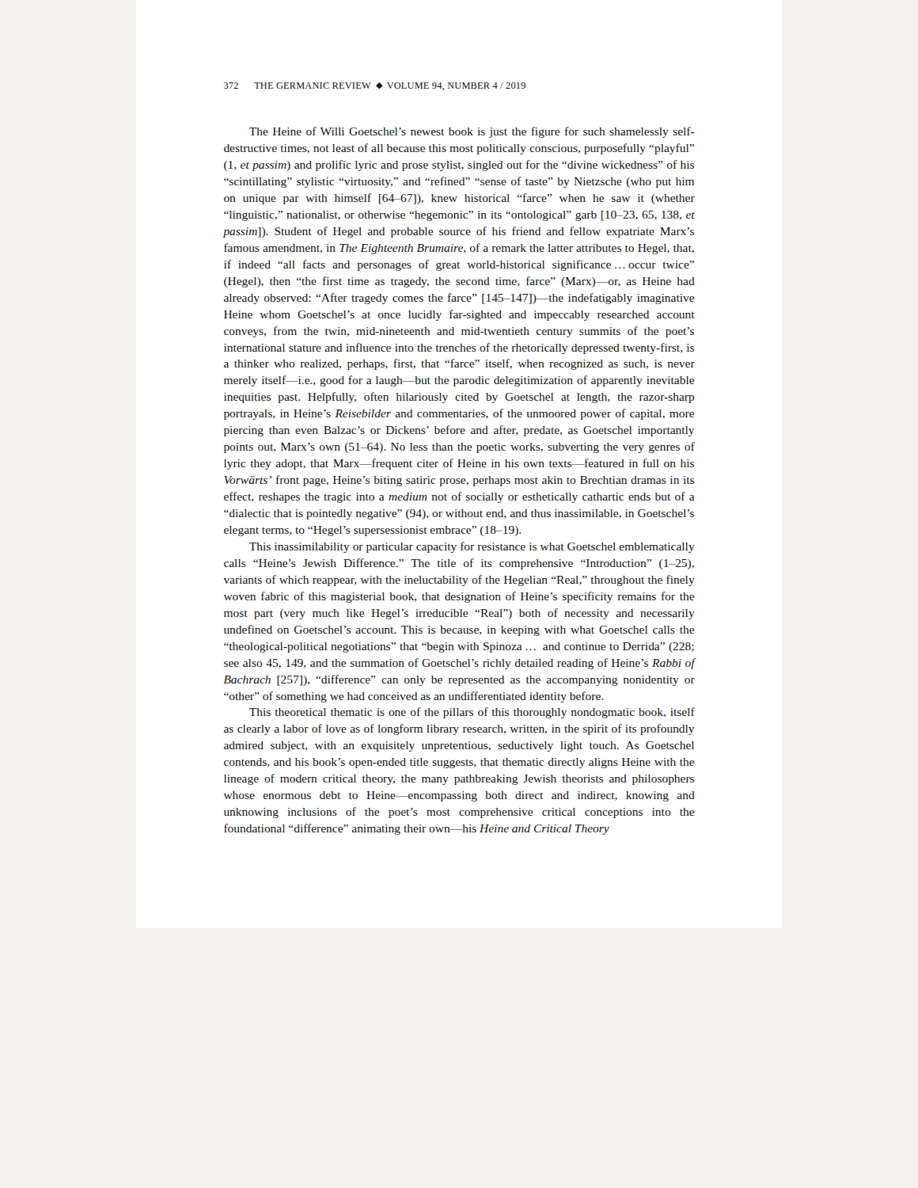372 THE GERMANIC REVIEW◆VOLUME 94, NUMBER 4 / 2019
The Heine of Willi Goetschel’s newest book is just the figure for such shamelessly self-destructive times, not least of all because this most politically conscious, purposefully “playful” (1, et passim) and prolific lyric and prose stylist, singled out for the “divine wickedness” of his “scintillating” stylistic “virtuosity,” and “refined” “sense of taste” by Nietzsche (who put him on unique par with himself [64–67]), knew historical “farce” when he saw it (whether “linguistic,” nationalist, or otherwise “hegemonic” in its “ontological” garb [10–23, 65, 138, et passim]). Student of Hegel and probable source of his friend and fellow expatriate Marx’s famous amendment, in The Eighteenth Brumaire, of a remark the latter attributes to Hegel, that, if indeed “all facts and personages of great world-historical significance … occur twice” (Hegel), then “the first time as tragedy, the second time, farce” (Marx)—or, as Heine had already observed: “After tragedy comes the farce” [145–147])—the indefatigably imaginative Heine whom Goetschel’s at once lucidly far-sighted and impeccably researched account conveys, from the twin, mid-nineteenth and mid-twentieth century summits of the poet’s international stature and influence into the trenches of the rhetorically depressed twenty-first, is a thinker who realized, perhaps, first, that “farce” itself, when recognized as such, is never merely itself—i.e., good for a laugh—but the parodic delegitimization of apparently inevitable inequities past. Helpfully, often hilariously cited by Goetschel at length, the razor-sharp portrayals, in Heine’s Reisebilder and commentaries, of the unmoored power of capital, more piercing than even Balzac’s or Dickens’ before and after, predate, as Goetschel importantly points out, Marx’s own (51–64). No less than the poetic works, subverting the very genres of lyric they adopt, that Marx—frequent citer of Heine in his own texts—featured in full on his Vorwärts’ front page, Heine’s biting satiric prose, perhaps most akin to Brechtian dramas in its effect, reshapes the tragic into a medium not of socially or esthetically cathartic ends but of a “dialectic that is pointedly negative” (94), or without end, and thus inassimilable, in Goetschel’s elegant terms, to “Hegel’s supersessionist embrace” (18–19).
This inassimilability or particular capacity for resistance is what Goetschel emblematically calls “Heine’s Jewish Difference.” The title of its comprehensive “Introduction” (1–25), variants of which reappear, with the ineluctability of the Hegelian “Real,” throughout the finely woven fabric of this magisterial book, that designation of Heine’s specificity remains for the most part (very much like Hegel’s irreducible “Real”) both of necessity and necessarily undefined on Goetschel’s account. This is because, in keeping with what Goetschel calls the “theological-political negotiations” that “begin with Spinoza …  and continue to Derrida” (228; see also 45, 149, and the summation of Goetschel’s richly detailed reading of Heine’s Rabbi of Bachrach [257]), “difference” can only be represented as the accompanying nonidentity or “other” of something we had conceived as an undifferentiated identity before.
This theoretical thematic is one of the pillars of this thoroughly nondogmatic book, itself as clearly a labor of love as of longform library research, written, in the spirit of its profoundly admired subject, with an exquisitely unpretentious, seductively light touch. As Goetschel contends, and his book’s open-ended title suggests, that thematic directly aligns Heine with the lineage of modern critical theory, the many pathbreaking Jewish theorists and philosophers whose enormous debt to Heine—encompassing both direct and indirect, knowing and unknowing inclusions of the poet’s most comprehensive critical conceptions into the foundational “difference” animating their own—his Heine and Critical Theory